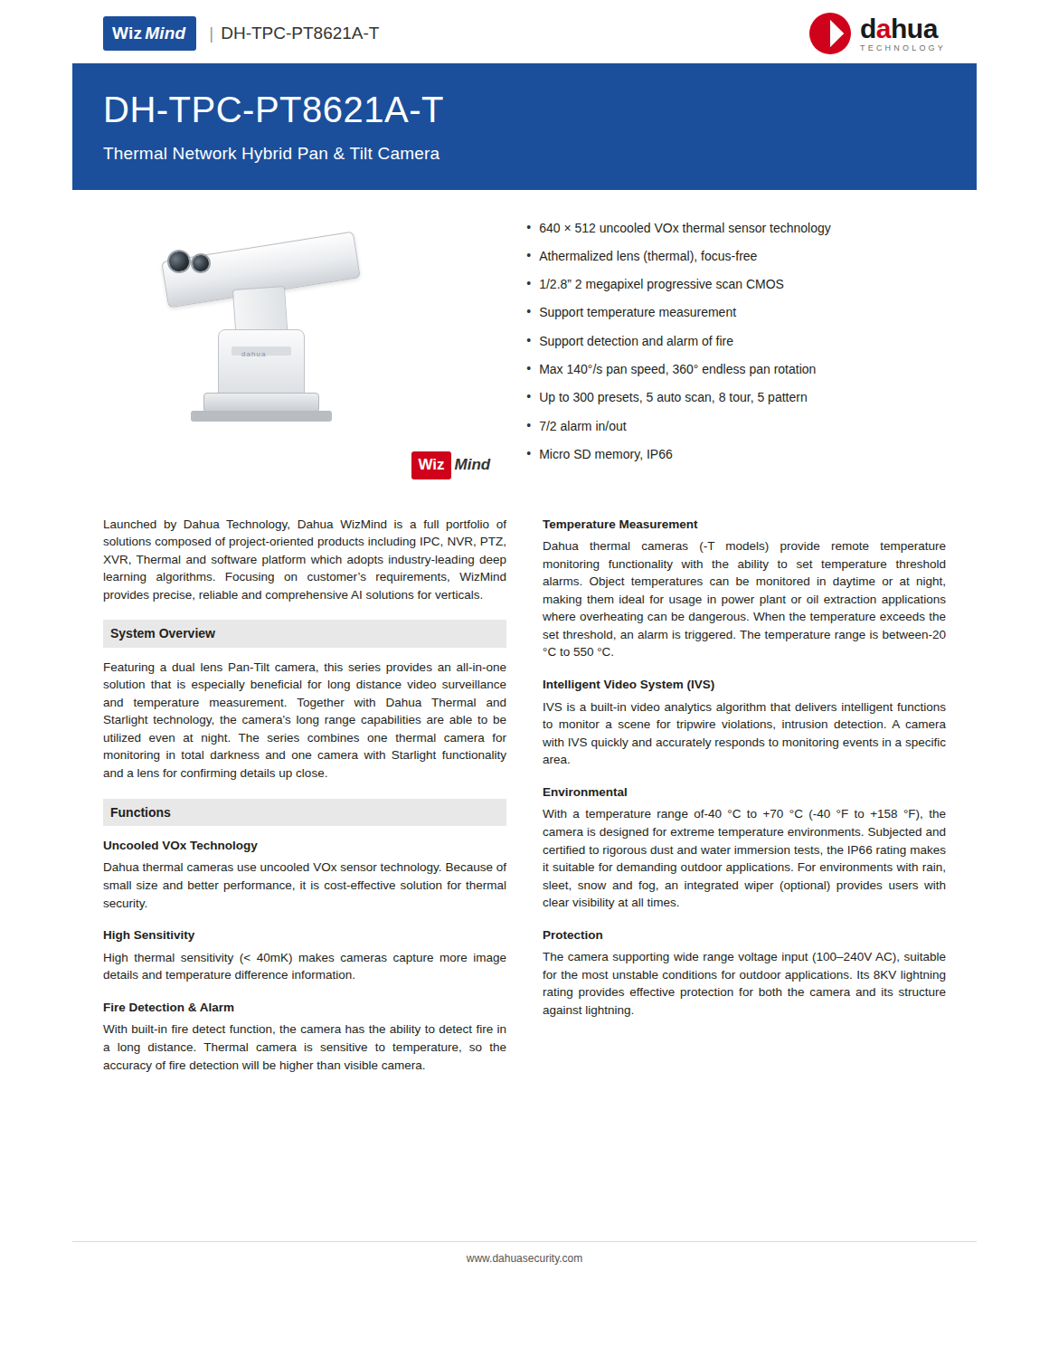Wiz Mind |DH-TPC-PT8621A-T
dahua
TECHNOLOGY
DH-TPC-PT8621A-T
Thermal Network Hybrid Pan & Tilt Camera
dahua
Wiz Mind
640 × 512 uncooled VOx thermal sensor technology
Athermalized lens (thermal), focus-free
1/2.8” 2 megapixel progressive scan CMOS
Support temperature measurement
Support detection and alarm of fire
Max 140°/s pan speed, 360° endless pan rotation
Up to 300 presets, 5 auto scan, 8 tour, 5 pattern
7/2 alarm in/out
Micro SD memory, IP66
Launched by Dahua Technology, Dahua WizMind is a full portfolio of solutions composed of project-oriented products including IPC, NVR, PTZ, XVR, Thermal and software platform which adopts industry-leading deep learning algorithms. Focusing on customer’s requirements, WizMind provides precise, reliable and comprehensive AI solutions for verticals.
System Overview
Featuring a dual lens Pan-Tilt camera, this series provides an all-in-one solution that is especially beneficial for long distance video surveillance and temperature measurement. Together with Dahua Thermal and Starlight technology, the camera's long range capabilities are able to be utilized even at night. The series combines one thermal camera for monitoring in total darkness and one camera with Starlight functionality and a lens for confirming details up close.
Functions
Uncooled VOx Technology
Dahua thermal cameras use uncooled VOx sensor technology. Because of small size and better performance, it is cost-effective solution for thermal security.
High Sensitivity
High thermal sensitivity (< 40mK) makes cameras capture more image details and temperature difference information.
Fire Detection & Alarm
With built-in fire detect function, the camera has the ability to detect fire in a long distance. Thermal camera is sensitive to temperature, so the accuracy of fire detection will be higher than visible camera.
Temperature Measurement
Dahua thermal cameras (-T models) provide remote temperature monitoring functionality with the ability to set temperature threshold alarms. Object temperatures can be monitored in daytime or at night, making them ideal for usage in power plant or oil extraction applications where overheating can be dangerous. When the temperature exceeds the set threshold, an alarm is triggered. The temperature range is between-20 °C to 550 °C.
Intelligent Video System (IVS)
IVS is a built-in video analytics algorithm that delivers intelligent functions to monitor a scene for tripwire violations, intrusion detection. A camera with IVS quickly and accurately responds to monitoring events in a specific area.
Environmental
With a temperature range of-40 °C to +70 °C (-40 °F to +158 °F), the camera is designed for extreme temperature environments. Subjected and certified to rigorous dust and water immersion tests, the IP66 rating makes it suitable for demanding outdoor applications. For environments with rain, sleet, snow and fog, an integrated wiper (optional) provides users with clear visibility at all times.
Protection
The camera supporting wide range voltage input (100–240V AC), suitable for the most unstable conditions for outdoor applications. Its 8KV lightning rating provides effective protection for both the camera and its structure against lightning.
www.dahuasecurity.com